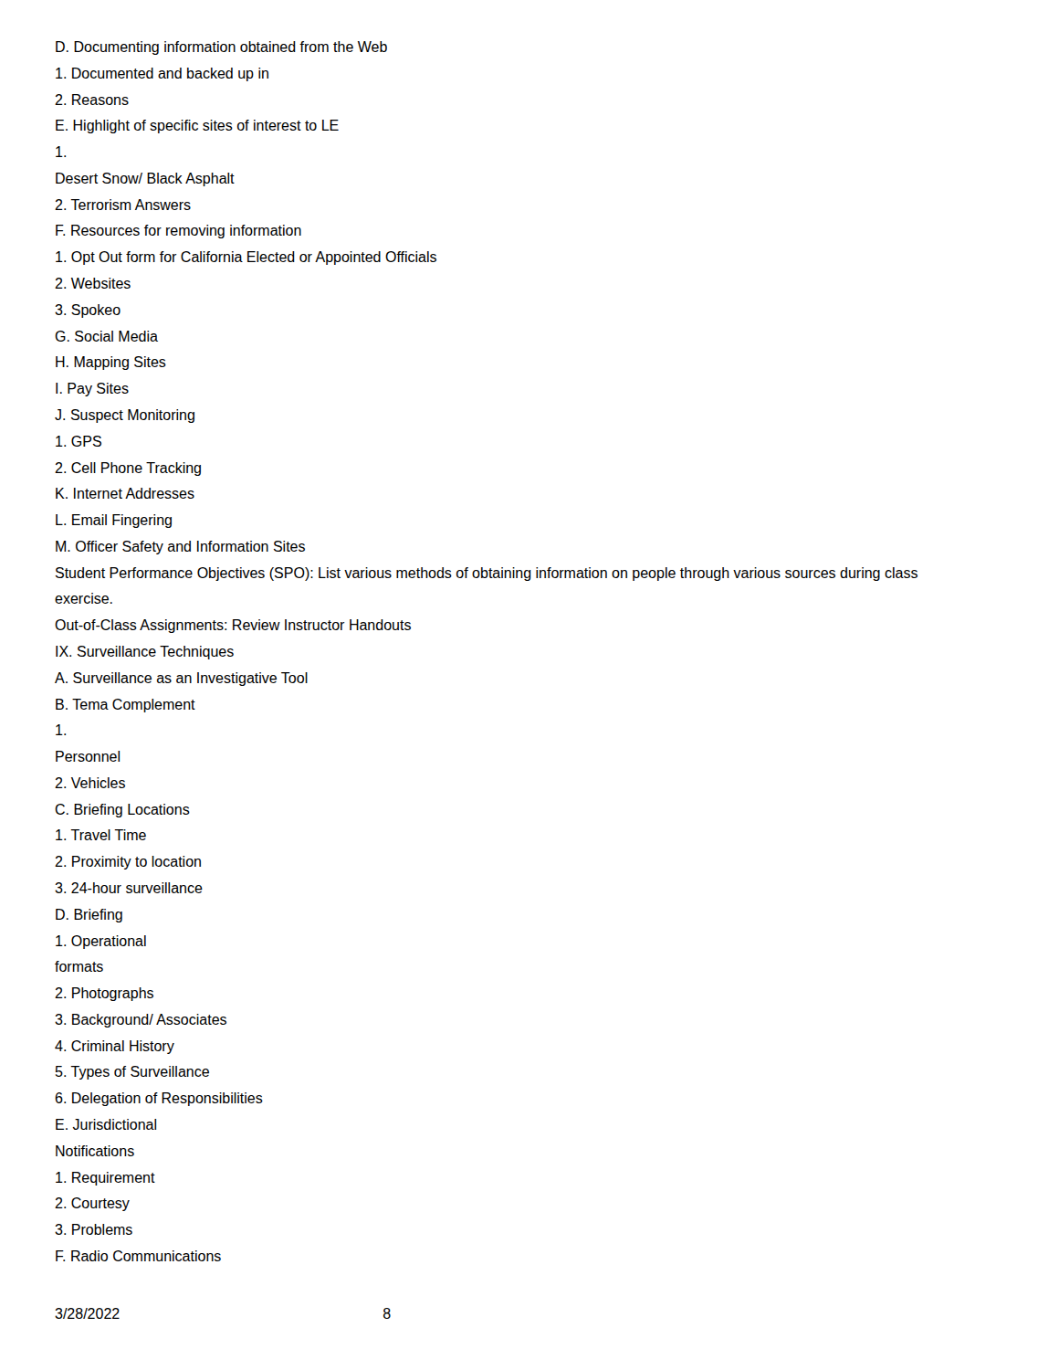D. Documenting information obtained from the Web
1. Documented and backed up in
2. Reasons
E. Highlight of specific sites of interest to LE
1.
Desert Snow/ Black Asphalt
2. Terrorism Answers
F. Resources for removing information
1. Opt Out form for California Elected or Appointed Officials
2. Websites
3. Spokeo
G. Social Media
H. Mapping Sites
I. Pay Sites
J. Suspect Monitoring
1. GPS
2. Cell Phone Tracking
K. Internet Addresses
L. Email Fingering
M. Officer Safety and Information Sites
Student Performance Objectives (SPO): List various methods of obtaining information on people through various sources during class
exercise.
Out-of-Class Assignments: Review Instructor Handouts
IX. Surveillance Techniques
A. Surveillance as an Investigative Tool
B. Tema Complement
1.
Personnel
2. Vehicles
C. Briefing Locations
1. Travel Time
2. Proximity to location
3. 24-hour surveillance
D. Briefing
1. Operational
formats
2. Photographs
3. Background/ Associates
4. Criminal History
5. Types of Surveillance
6. Delegation of Responsibilities
E. Jurisdictional
Notifications
1. Requirement
2. Courtesy
3. Problems
F. Radio Communications
3/28/2022 8